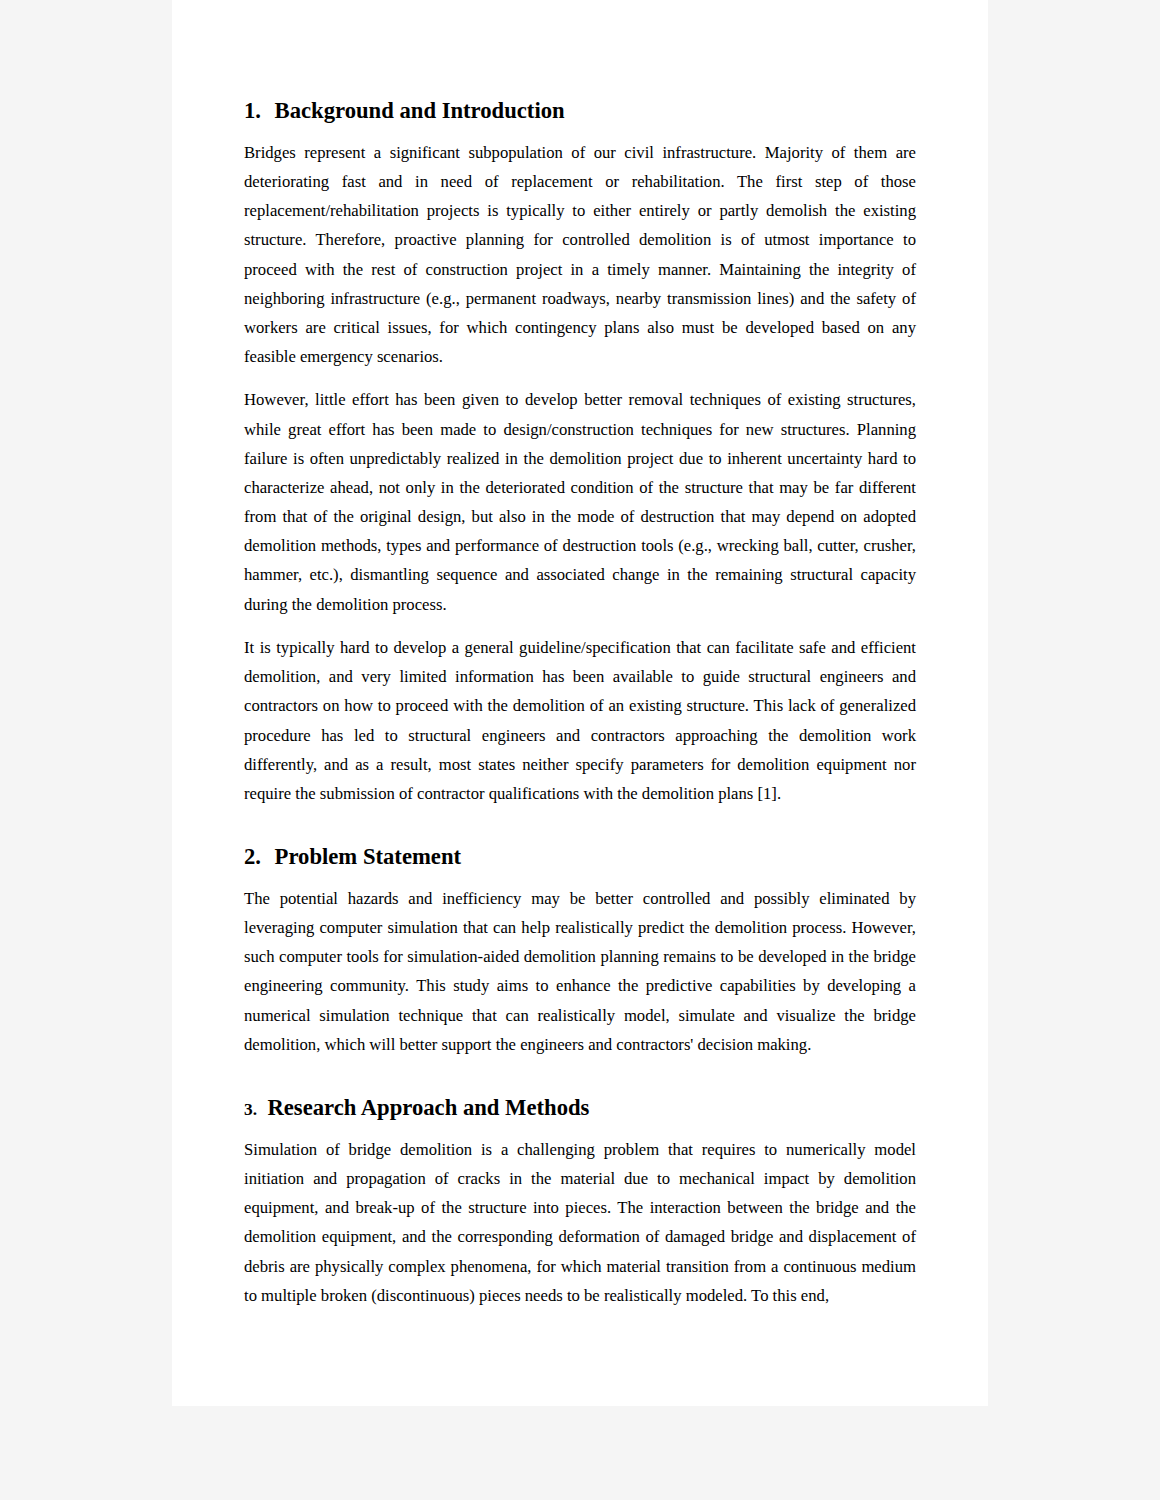1. Background and Introduction
Bridges represent a significant subpopulation of our civil infrastructure. Majority of them are deteriorating fast and in need of replacement or rehabilitation. The first step of those replacement/rehabilitation projects is typically to either entirely or partly demolish the existing structure. Therefore, proactive planning for controlled demolition is of utmost importance to proceed with the rest of construction project in a timely manner. Maintaining the integrity of neighboring infrastructure (e.g., permanent roadways, nearby transmission lines) and the safety of workers are critical issues, for which contingency plans also must be developed based on any feasible emergency scenarios.
However, little effort has been given to develop better removal techniques of existing structures, while great effort has been made to design/construction techniques for new structures. Planning failure is often unpredictably realized in the demolition project due to inherent uncertainty hard to characterize ahead, not only in the deteriorated condition of the structure that may be far different from that of the original design, but also in the mode of destruction that may depend on adopted demolition methods, types and performance of destruction tools (e.g., wrecking ball, cutter, crusher, hammer, etc.), dismantling sequence and associated change in the remaining structural capacity during the demolition process.
It is typically hard to develop a general guideline/specification that can facilitate safe and efficient demolition, and very limited information has been available to guide structural engineers and contractors on how to proceed with the demolition of an existing structure. This lack of generalized procedure has led to structural engineers and contractors approaching the demolition work differently, and as a result, most states neither specify parameters for demolition equipment nor require the submission of contractor qualifications with the demolition plans [1].
2. Problem Statement
The potential hazards and inefficiency may be better controlled and possibly eliminated by leveraging computer simulation that can help realistically predict the demolition process. However, such computer tools for simulation-aided demolition planning remains to be developed in the bridge engineering community. This study aims to enhance the predictive capabilities by developing a numerical simulation technique that can realistically model, simulate and visualize the bridge demolition, which will better support the engineers and contractors' decision making.
3. Research Approach and Methods
Simulation of bridge demolition is a challenging problem that requires to numerically model initiation and propagation of cracks in the material due to mechanical impact by demolition equipment, and break-up of the structure into pieces. The interaction between the bridge and the demolition equipment, and the corresponding deformation of damaged bridge and displacement of debris are physically complex phenomena, for which material transition from a continuous medium to multiple broken (discontinuous) pieces needs to be realistically modeled. To this end,